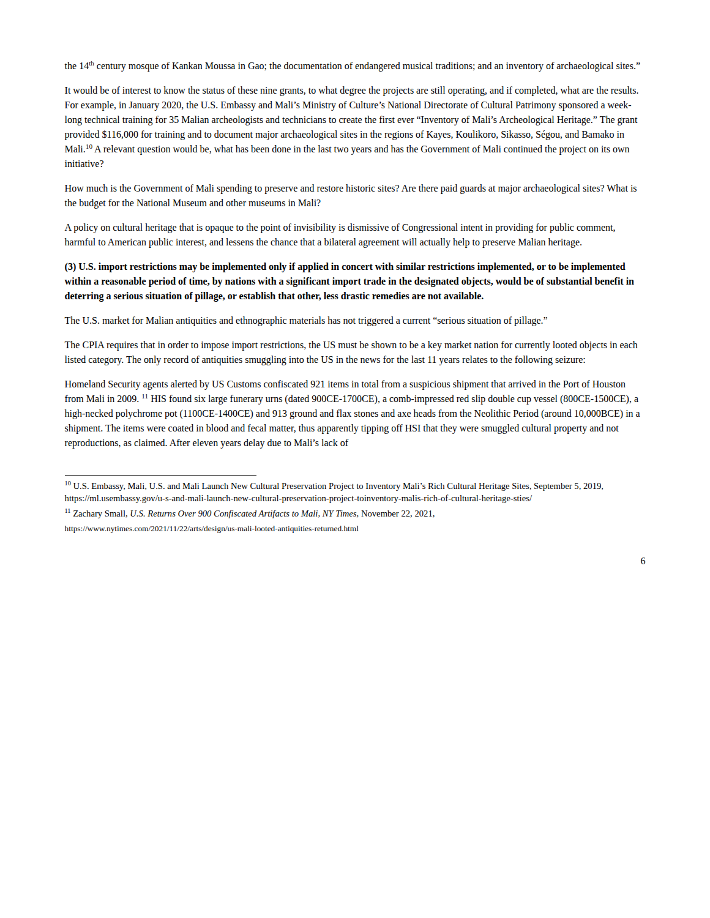the 14th century mosque of Kankan Moussa in Gao; the documentation of endangered musical traditions; and an inventory of archaeological sites.”
It would be of interest to know the status of these nine grants, to what degree the projects are still operating, and if completed, what are the results. For example, in January 2020, the U.S. Embassy and Mali’s Ministry of Culture’s National Directorate of Cultural Patrimony sponsored a week-long technical training for 35 Malian archeologists and technicians to create the first ever “Inventory of Mali’s Archeological Heritage.” The grant provided $116,000 for training and to document major archaeological sites in the regions of Kayes, Koulikoro, Sikasso, Ségou, and Bamako in Mali.10 A relevant question would be, what has been done in the last two years and has the Government of Mali continued the project on its own initiative?
How much is the Government of Mali spending to preserve and restore historic sites? Are there paid guards at major archaeological sites? What is the budget for the National Museum and other museums in Mali?
A policy on cultural heritage that is opaque to the point of invisibility is dismissive of Congressional intent in providing for public comment, harmful to American public interest, and lessens the chance that a bilateral agreement will actually help to preserve Malian heritage.
(3) U.S. import restrictions may be implemented only if applied in concert with similar restrictions implemented, or to be implemented within a reasonable period of time, by nations with a significant import trade in the designated objects, would be of substantial benefit in deterring a serious situation of pillage, or establish that other, less drastic remedies are not available.
The U.S. market for Malian antiquities and ethnographic materials has not triggered a current “serious situation of pillage.”
The CPIA requires that in order to impose import restrictions, the US must be shown to be a key market nation for currently looted objects in each listed category. The only record of antiquities smuggling into the US in the news for the last 11 years relates to the following seizure:
Homeland Security agents alerted by US Customs confiscated 921 items in total from a suspicious shipment that arrived in the Port of Houston from Mali in 2009. 11 HIS found six large funerary urns (dated 900CE-1700CE), a comb-impressed red slip double cup vessel (800CE-1500CE), a high-necked polychrome pot (1100CE-1400CE) and 913 ground and flax stones and axe heads from the Neolithic Period (around 10,000BCE) in a shipment. The items were coated in blood and fecal matter, thus apparently tipping off HSI that they were smuggled cultural property and not reproductions, as claimed. After eleven years delay due to Mali’s lack of
10 U.S. Embassy, Mali, U.S. and Mali Launch New Cultural Preservation Project to Inventory Mali’s Rich Cultural Heritage Sites, September 5, 2019, https://ml.usembassy.gov/u-s-and-mali-launch-new-cultural-preservation-project-toinventory-malis-rich-of-cultural-heritage-sties/
11 Zachary Small, U.S. Returns Over 900 Confiscated Artifacts to Mali, NY Times, November 22, 2021,
https://www.nytimes.com/2021/11/22/arts/design/us-mali-looted-antiquities-returned.html
6